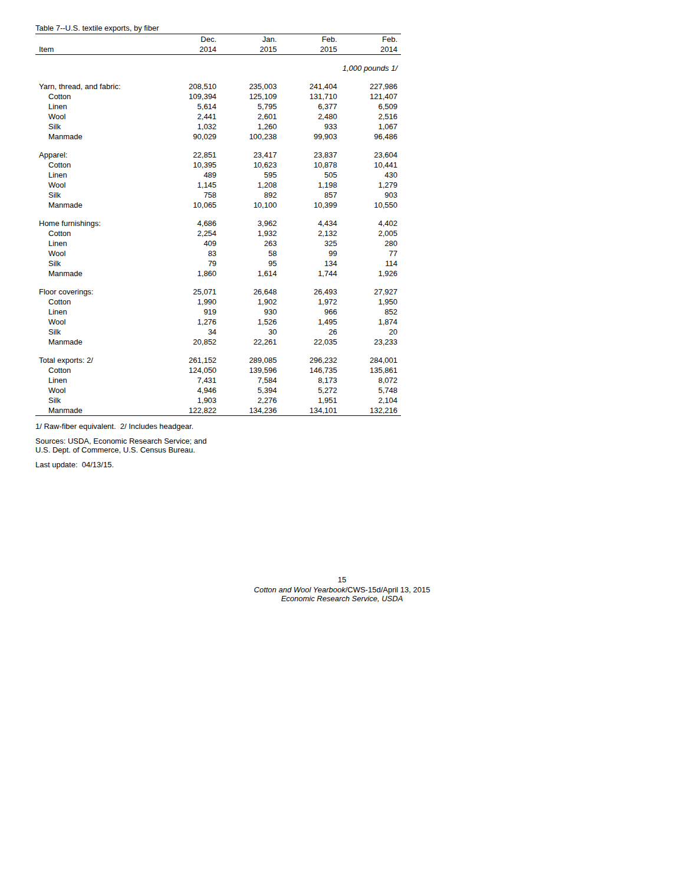Table 7--U.S. textile exports, by fiber
| | Dec. | Jan. | Feb. | Feb. |
| Item | 2014 | 2015 | 2015 | 2014 |
| | 1,000 pounds 1/ |
| Yarn, thread, and fabric: | 208,510 | 235,003 | 241,404 | 227,986 |
| Cotton | 109,394 | 125,109 | 131,710 | 121,407 |
| Linen | 5,614 | 5,795 | 6,377 | 6,509 |
| Wool | 2,441 | 2,601 | 2,480 | 2,516 |
| Silk | 1,032 | 1,260 | 933 | 1,067 |
| Manmade | 90,029 | 100,238 | 99,903 | 96,486 |
| Apparel: | 22,851 | 23,417 | 23,837 | 23,604 |
| Cotton | 10,395 | 10,623 | 10,878 | 10,441 |
| Linen | 489 | 595 | 505 | 430 |
| Wool | 1,145 | 1,208 | 1,198 | 1,279 |
| Silk | 758 | 892 | 857 | 903 |
| Manmade | 10,065 | 10,100 | 10,399 | 10,550 |
| Home furnishings: | 4,686 | 3,962 | 4,434 | 4,402 |
| Cotton | 2,254 | 1,932 | 2,132 | 2,005 |
| Linen | 409 | 263 | 325 | 280 |
| Wool | 83 | 58 | 99 | 77 |
| Silk | 79 | 95 | 134 | 114 |
| Manmade | 1,860 | 1,614 | 1,744 | 1,926 |
| Floor coverings: | 25,071 | 26,648 | 26,493 | 27,927 |
| Cotton | 1,990 | 1,902 | 1,972 | 1,950 |
| Linen | 919 | 930 | 966 | 852 |
| Wool | 1,276 | 1,526 | 1,495 | 1,874 |
| Silk | 34 | 30 | 26 | 20 |
| Manmade | 20,852 | 22,261 | 22,035 | 23,233 |
| Total exports: 2/ | 261,152 | 289,085 | 296,232 | 284,001 |
| Cotton | 124,050 | 139,596 | 146,735 | 135,861 |
| Linen | 7,431 | 7,584 | 8,173 | 8,072 |
| Wool | 4,946 | 5,394 | 5,272 | 5,748 |
| Silk | 1,903 | 2,276 | 1,951 | 2,104 |
| Manmade | 122,822 | 134,236 | 134,101 | 132,216 |
1/ Raw-fiber equivalent. 2/ Includes headgear.
Sources: USDA, Economic Research Service; and
U.S. Dept. of Commerce, U.S. Census Bureau.
Last update: 04/13/15.
15
Cotton and Wool Yearbook/CWS-15d/April 13, 2015
Economic Research Service, USDA